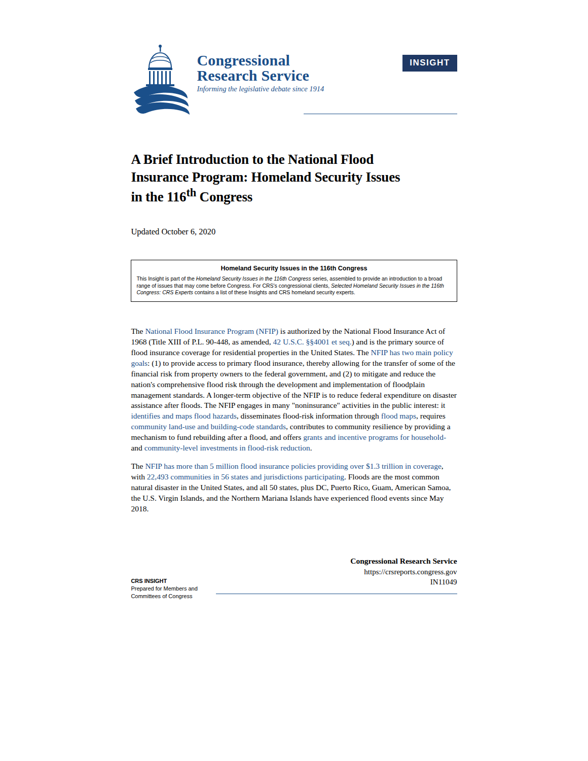Congressional
Research Service
Informing the legislative debate since 1914
INSIGHT
A Brief Introduction to the National Flood
Insurance Program: Homeland Security Issues
in the 116th Congress
Updated October 6, 2020
Homeland Security Issues in the 116th Congress
This Insight is part of the Homeland Security Issues in the 116th Congress series, assembled to provide an introduction to a broad range of issues that may come before Congress. For CRS's congressional clients, Selected Homeland Security Issues in the 116th Congress: CRS Experts contains a list of these Insights and CRS homeland security experts.
The National Flood Insurance Program (NFIP) is authorized by the National Flood Insurance Act of 1968 (Title XIII of P.L. 90-448, as amended, 42 U.S.C. §§4001 et seq.) and is the primary source of flood insurance coverage for residential properties in the United States. The NFIP has two main policy goals: (1) to provide access to primary flood insurance, thereby allowing for the transfer of some of the financial risk from property owners to the federal government, and (2) to mitigate and reduce the nation's comprehensive flood risk through the development and implementation of floodplain management standards. A longer-term objective of the NFIP is to reduce federal expenditure on disaster assistance after floods. The NFIP engages in many "noninsurance" activities in the public interest: it identifies and maps flood hazards, disseminates flood-risk information through flood maps, requires community land-use and building-code standards, contributes to community resilience by providing a mechanism to fund rebuilding after a flood, and offers grants and incentive programs for household- and community-level investments in flood-risk reduction.
The NFIP has more than 5 million flood insurance policies providing over $1.3 trillion in coverage, with 22,493 communities in 56 states and jurisdictions participating. Floods are the most common natural disaster in the United States, and all 50 states, plus DC, Puerto Rico, Guam, American Samoa, the U.S. Virgin Islands, and the Northern Mariana Islands have experienced flood events since May 2018.
Congressional Research Service
https://crsreports.congress.gov
IN11049
CRS INSIGHT
Prepared for Members and
Committees of Congress